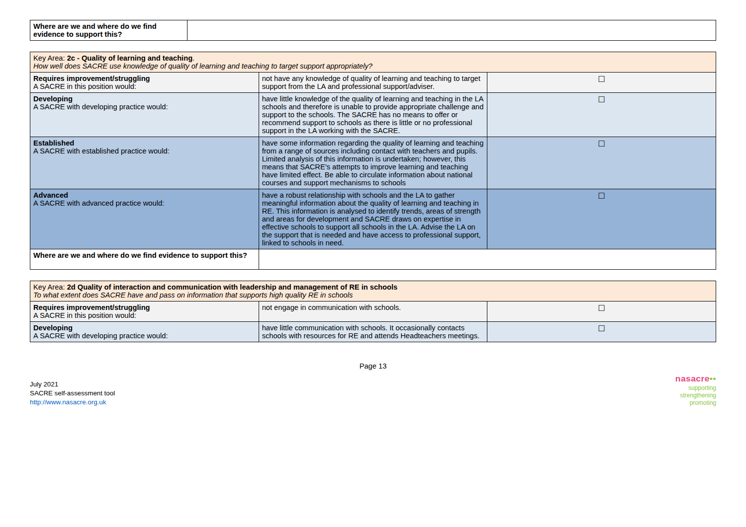| Where are we and where do we find evidence to support this? | |
| Key Area: 2c - Quality of learning and teaching . How well does SACRE use knowledge of quality of learning and teaching to target support appropriately? |
| Requires improvement/struggling A SACRE in this position would: | not have any knowledge of quality of learning and teaching to target support from the LA and professional support/adviser. | ☐ |
| Developing A SACRE with developing practice would: | have little knowledge of the quality of learning and teaching in the LA schools and therefore is unable to provide appropriate challenge and support to the schools. The SACRE has no means to offer or recommend support to schools as there is little or no professional support in the LA working with the SACRE. | ☐ |
| Established A SACRE with established practice would: | have some information regarding the quality of learning and teaching from a range of sources including contact with teachers and pupils. Limited analysis of this information is undertaken; however, this means that SACRE’s attempts to improve learning and teaching have limited effect. Be able to circulate information about national courses and support mechanisms to schools | ☐ |
| Advanced A SACRE with advanced practice would: | have a robust relationship with schools and the LA to gather meaningful information about the quality of learning and teaching in RE. This information is analysed to identify trends, areas of strength and areas for development and SACRE draws on expertise in effective schools to support all schools in the LA. Advise the LA on the support that is needed and have access to professional support, linked to schools in need. | ☐ |
| Where are we and where do we find evidence to support this? | |
| Key Area: 2d Quality of interaction and communication with leadership and management of RE in schools To what extent does SACRE have and pass on information that supports high quality RE in schools |
| Requires improvement/struggling A SACRE in this position would: | not engage in communication with schools. | ☐ |
| Developing A SACRE with developing practice would: | have little communication with schools. It occasionally contacts schools with resources for RE and attends Headteachers meetings. | ☐ |
Page 13
July 2021
SACRE self-assessment tool
http://www.nasacre.org.uk
nasacre••
supporting
strengthening
promoting